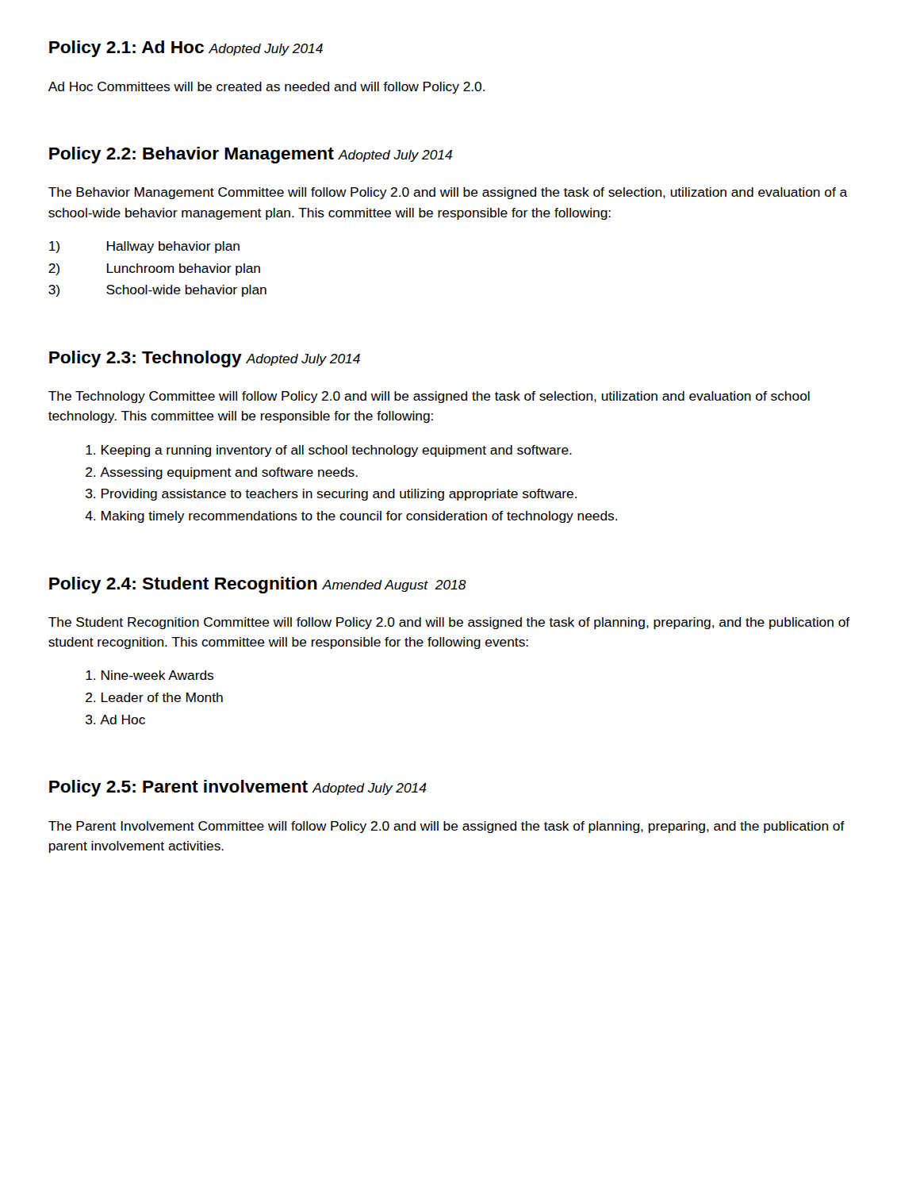Policy 2.1: Ad Hoc Adopted July 2014
Ad Hoc Committees will be created as needed and will follow Policy 2.0.
Policy 2.2: Behavior Management Adopted July 2014
The Behavior Management Committee will follow Policy 2.0 and will be assigned the task of selection, utilization and evaluation of a school-wide behavior management plan. This committee will be responsible for the following:
1) Hallway behavior plan
2) Lunchroom behavior plan
3) School-wide behavior plan
Policy 2.3: Technology Adopted July 2014
The Technology Committee will follow Policy 2.0 and will be assigned the task of selection, utilization and evaluation of school technology. This committee will be responsible for the following:
Keeping a running inventory of all school technology equipment and software.
Assessing equipment and software needs.
Providing assistance to teachers in securing and utilizing appropriate software.
Making timely recommendations to the council for consideration of technology needs.
Policy 2.4: Student Recognition Amended August 2018
The Student Recognition Committee will follow Policy 2.0 and will be assigned the task of planning, preparing, and the publication of student recognition. This committee will be responsible for the following events:
Nine-week Awards
Leader of the Month
Ad Hoc
Policy 2.5: Parent involvement Adopted July 2014
The Parent Involvement Committee will follow Policy 2.0 and will be assigned the task of planning, preparing, and the publication of parent involvement activities.